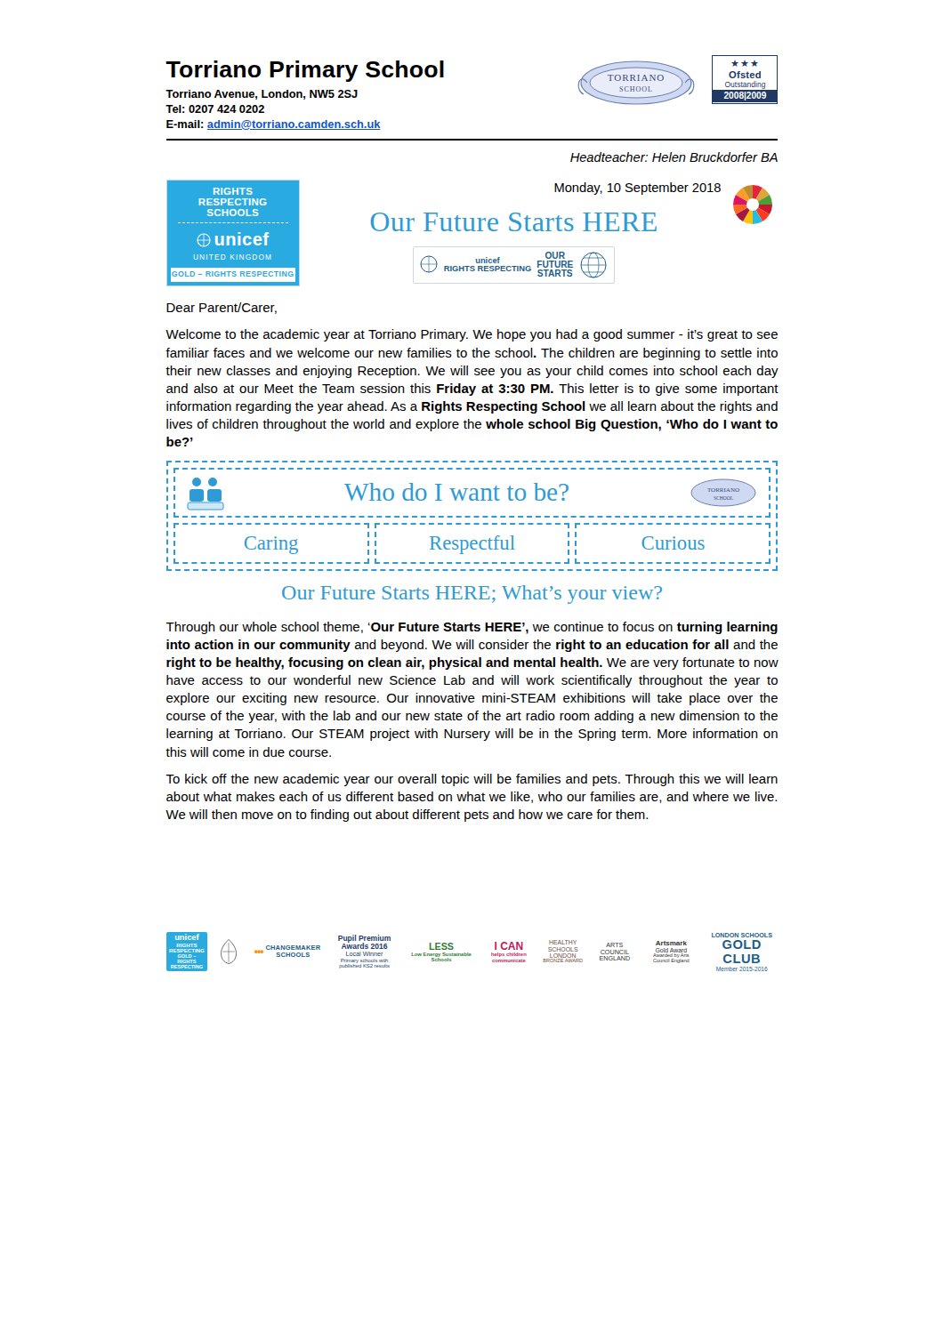Torriano Primary School
Torriano Avenue, London, NW5 2SJ
Tel: 0207 424 0202
E-mail: admin@torriano.camden.sch.uk
TORRIANO SCHOOL
★★★
Ofsted
Outstanding
2008|2009
Headteacher: Helen Bruckdorfer BA
RIGHTS
RESPECTING
SCHOOLS
unicef
UNITED KINGDOM
GOLD – RIGHTS RESPECTING
Monday, 10 September 2018
Our Future Starts HERE
unicef
RIGHTS RESPECTING OUR
FUTURE
STARTS
Dear Parent/Carer,
Welcome to the academic year at Torriano Primary. We hope you had a good summer - it’s great to see familiar faces and we welcome our new families to the school. The children are beginning to settle into their new classes and enjoying Reception. We will see you as your child comes into school each day and also at our Meet the Team session this Friday at 3:30 PM. This letter is to give some important information regarding the year ahead. As a Rights Respecting School we all learn about the rights and lives of children throughout the world and explore the whole school Big Question, ‘Who do I want to be?’
Who do I want to be? TORRIANO SCHOOL
Caring
Respectful
Curious
Our Future Starts HERE; What’s your view?
Through our whole school theme, ‘Our Future Starts HERE’, we continue to focus on turning learning into action in our community and beyond. We will consider the right to an education for all and the right to be healthy, focusing on clean air, physical and mental health. We are very fortunate to now have access to our wonderful new Science Lab and will work scientifically throughout the year to explore our exciting new resource. Our innovative mini-STEAM exhibitions will take place over the course of the year, with the lab and our new state of the art radio room adding a new dimension to the learning at Torriano. Our STEAM project with Nursery will be in the Spring term. More information on this will come in due course.
To kick off the new academic year our overall topic will be families and pets. Through this we will learn about what makes each of us different based on what we like, who our families are, and where we live. We will then move on to finding out about different pets and how we care for them.
unicef
RIGHTS RESPECTING
GOLD – RIGHTS RESPECTING
••• CHANGEMAKER
SCHOOLS
Pupil Premium
Awards 2016
Local Winner
Primary schools with
published KS2 results
LESS
Low Energy Sustainable Schools
I CAN
helps children
communicate
HEALTHY
SCHOOLS
LONDON
BRONZE AWARD
ARTS
COUNCIL
ENGLAND
Artsmark
Gold Award
Awarded by Arts
Council England
LONDON SCHOOLS
GOLD
CLUB
Member 2015-2016